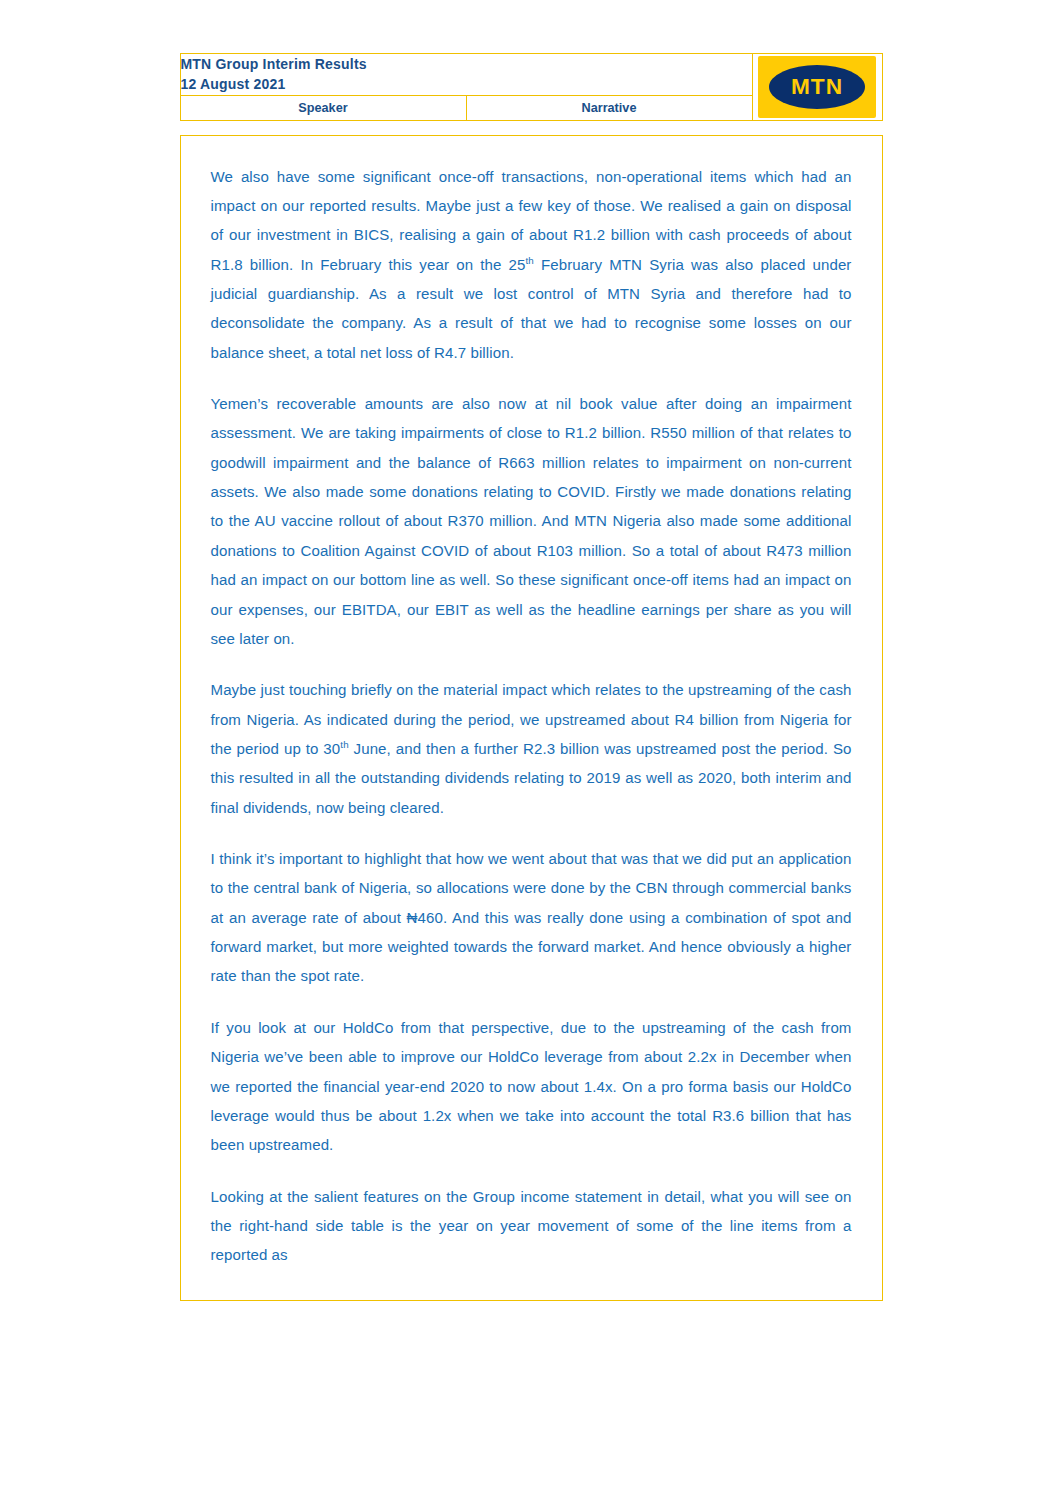| MTN Group Interim Results 12 August 2021 | MTN |
| Speaker | Narrative |
We also have some significant once-off transactions, non-operational items which had an impact on our reported results. Maybe just a few key of those. We realised a gain on disposal of our investment in BICS, realising a gain of about R1.2 billion with cash proceeds of about R1.8 billion. In February this year on the 25th February MTN Syria was also placed under judicial guardianship. As a result we lost control of MTN Syria and therefore had to deconsolidate the company. As a result of that we had to recognise some losses on our balance sheet, a total net loss of R4.7 billion.
Yemen’s recoverable amounts are also now at nil book value after doing an impairment assessment. We are taking impairments of close to R1.2 billion. R550 million of that relates to goodwill impairment and the balance of R663 million relates to impairment on non-current assets. We also made some donations relating to COVID. Firstly we made donations relating to the AU vaccine rollout of about R370 million. And MTN Nigeria also made some additional donations to Coalition Against COVID of about R103 million. So a total of about R473 million had an impact on our bottom line as well. So these significant once-off items had an impact on our expenses, our EBITDA, our EBIT as well as the headline earnings per share as you will see later on.
Maybe just touching briefly on the material impact which relates to the upstreaming of the cash from Nigeria. As indicated during the period, we upstreamed about R4 billion from Nigeria for the period up to 30th June, and then a further R2.3 billion was upstreamed post the period. So this resulted in all the outstanding dividends relating to 2019 as well as 2020, both interim and final dividends, now being cleared.
I think it’s important to highlight that how we went about that was that we did put an application to the central bank of Nigeria, so allocations were done by the CBN through commercial banks at an average rate of about ₦460. And this was really done using a combination of spot and forward market, but more weighted towards the forward market. And hence obviously a higher rate than the spot rate.
If you look at our HoldCo from that perspective, due to the upstreaming of the cash from Nigeria we’ve been able to improve our HoldCo leverage from about 2.2x in December when we reported the financial year-end 2020 to now about 1.4x. On a pro forma basis our HoldCo leverage would thus be about 1.2x when we take into account the total R3.6 billion that has been upstreamed.
Looking at the salient features on the Group income statement in detail, what you will see on the right-hand side table is the year on year movement of some of the line items from a reported as